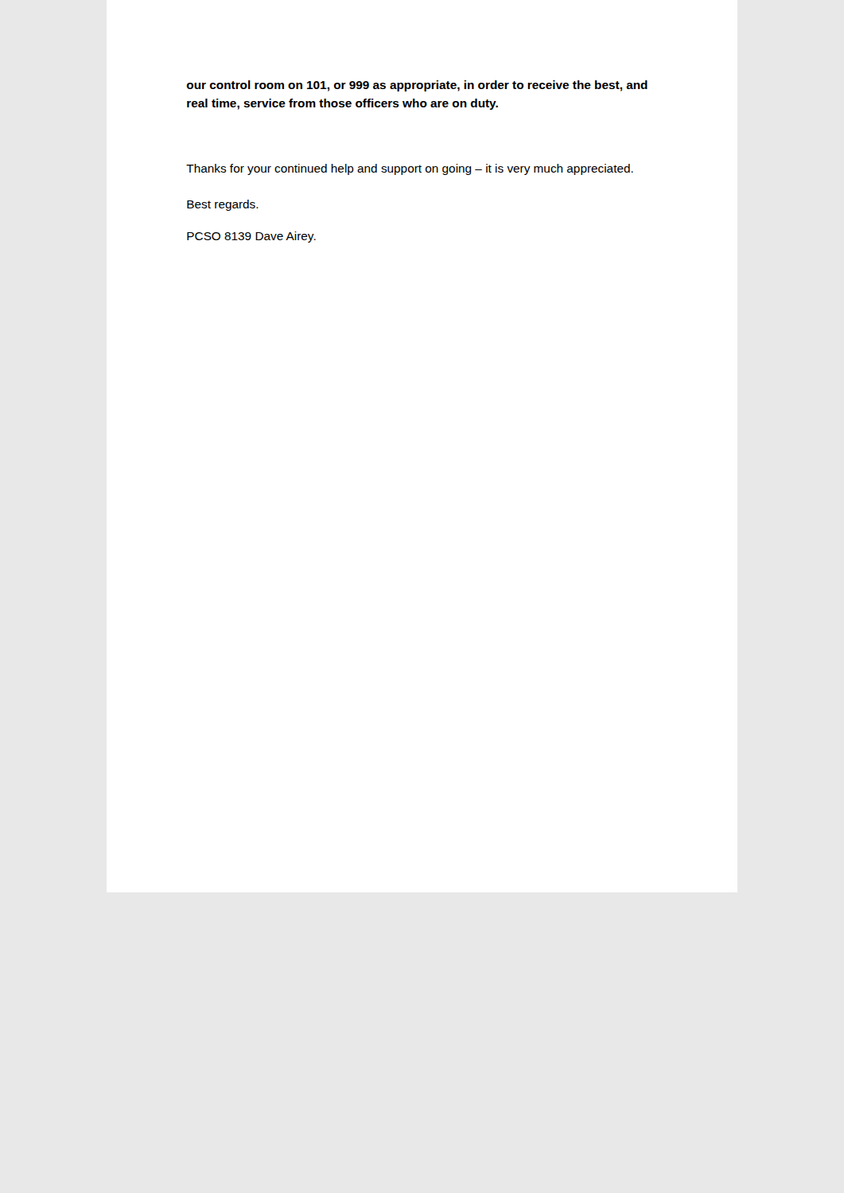our control room on 101, or 999 as appropriate, in order to receive the best, and real time, service from those officers who are on duty.
Thanks for your continued help and support on going – it is very much appreciated.
Best regards.
PCSO 8139 Dave Airey.